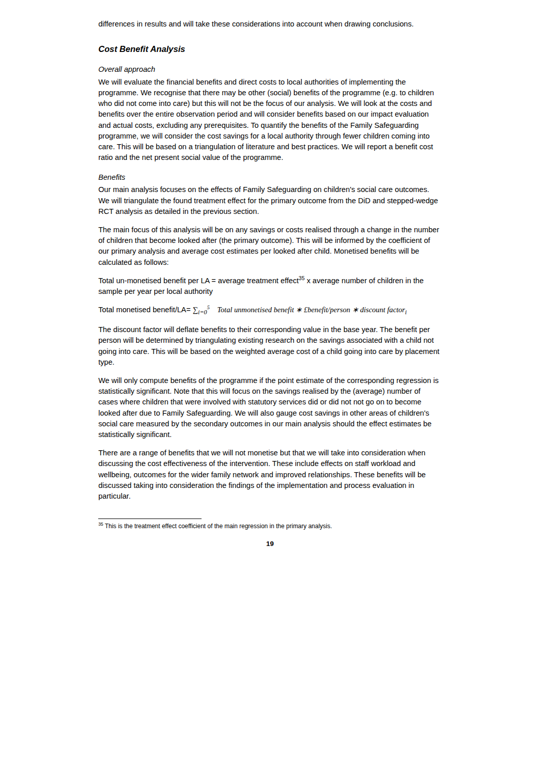differences in results and will take these considerations into account when drawing conclusions.
Cost Benefit Analysis
Overall approach
We will evaluate the financial benefits and direct costs to local authorities of implementing the programme. We recognise that there may be other (social) benefits of the programme (e.g. to children who did not come into care) but this will not be the focus of our analysis. We will look at the costs and benefits over the entire observation period and will consider benefits based on our impact evaluation and actual costs, excluding any prerequisites. To quantify the benefits of the Family Safeguarding programme, we will consider the cost savings for a local authority through fewer children coming into care. This will be based on a triangulation of literature and best practices. We will report a benefit cost ratio and the net present social value of the programme.
Benefits
Our main analysis focuses on the effects of Family Safeguarding on children's social care outcomes. We will triangulate the found treatment effect for the primary outcome from the DiD and stepped-wedge RCT analysis as detailed in the previous section.
The main focus of this analysis will be on any savings or costs realised through a change in the number of children that become looked after (the primary outcome). This will be informed by the coefficient of our primary analysis and average cost estimates per looked after child. Monetised benefits will be calculated as follows:
Total un-monetised benefit per LA = average treatment effect35 x average number of children in the sample per year per local authority
Total monetised benefit/LA= ∑i=05 Total unmonetised benefit ∗ £benefit/person ∗ discount factori
The discount factor will deflate benefits to their corresponding value in the base year. The benefit per person will be determined by triangulating existing research on the savings associated with a child not going into care. This will be based on the weighted average cost of a child going into care by placement type.
We will only compute benefits of the programme if the point estimate of the corresponding regression is statistically significant. Note that this will focus on the savings realised by the (average) number of cases where children that were involved with statutory services did or did not not go on to become looked after due to Family Safeguarding. We will also gauge cost savings in other areas of children's social care measured by the secondary outcomes in our main analysis should the effect estimates be statistically significant.
There are a range of benefits that we will not monetise but that we will take into consideration when discussing the cost effectiveness of the intervention. These include effects on staff workload and wellbeing, outcomes for the wider family network and improved relationships. These benefits will be discussed taking into consideration the findings of the implementation and process evaluation in particular.
35 This is the treatment effect coefficient of the main regression in the primary analysis.
19